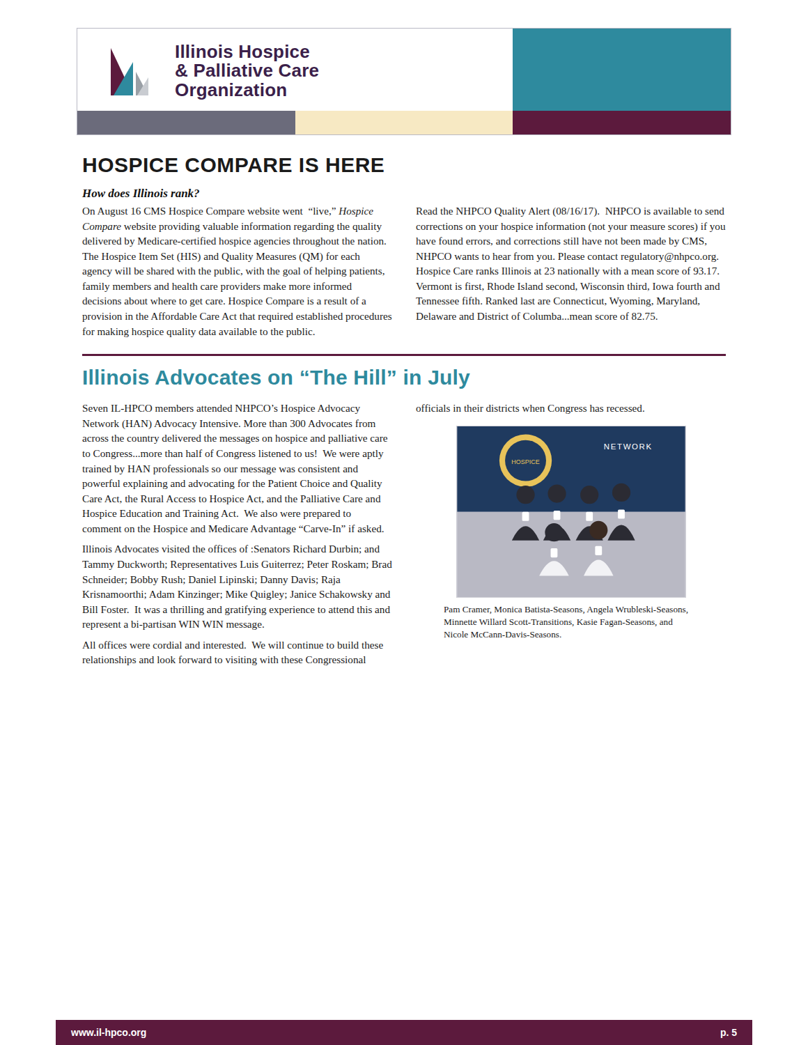Illinois Hospice & Palliative Care Organization
HOSPICE COMPARE IS HERE
How does Illinois rank?
On August 16 CMS Hospice Compare website went “live,” Hospice Compare website providing valuable information regarding the quality delivered by Medicare-certified hospice agencies throughout the nation. The Hospice Item Set (HIS) and Quality Measures (QM) for each agency will be shared with the public, with the goal of helping patients, family members and health care providers make more informed decisions about where to get care. Hospice Compare is a result of a provision in the Affordable Care Act that required established procedures for making hospice quality data available to the public.
Read the NHPCO Quality Alert (08/16/17). NHPCO is available to send corrections on your hospice information (not your measure scores) if you have found errors, and corrections still have not been made by CMS, NHPCO wants to hear from you. Please contact regulatory@nhpco.org. Hospice Care ranks Illinois at 23 nationally with a mean score of 93.17. Vermont is first, Rhode Island second, Wisconsin third, Iowa fourth and Tennessee fifth. Ranked last are Connecticut, Wyoming, Maryland, Delaware and District of Columba...mean score of 82.75.
Illinois Advocates on “The Hill” in July
Seven IL-HPCO members attended NHPCO’s Hospice Advocacy Network (HAN) Advocacy Intensive. More than 300 Advocates from across the country delivered the messages on hospice and palliative care to Congress...more than half of Congress listened to us! We were aptly trained by HAN professionals so our message was consistent and powerful explaining and advocating for the Patient Choice and Quality Care Act, the Rural Access to Hospice Act, and the Palliative Care and Hospice Education and Training Act. We also were prepared to comment on the Hospice and Medicare Advantage “Carve-In” if asked.
Illinois Advocates visited the offices of :Senators Richard Durbin; and Tammy Duckworth; Representatives Luis Guiterrez; Peter Roskam; Brad Schneider; Bobby Rush; Daniel Lipinski; Danny Davis; Raja Krisnamoorthi; Adam Kinzinger; Mike Quigley; Janice Schakowsky and Bill Foster. It was a thrilling and gratifying experience to attend this and represent a bi-partisan WIN WIN message.
All offices were cordial and interested. We will continue to build these relationships and look forward to visiting with these Congressional officials in their districts when Congress has recessed.
HOSPICE NETWORK
Pam Cramer, Monica Batista-Seasons, Angela Wrubleski-Seasons, Minnette Willard Scott-Transitions, Kasie Fagan-Seasons, and Nicole McCann-Davis-Seasons.
www.il-hpco.org p. 5